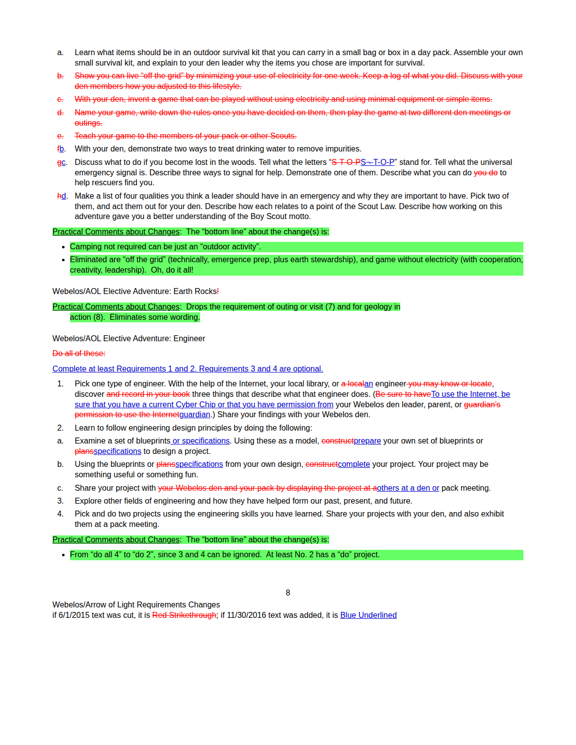a.
Learn what items should be in an outdoor survival kit that you can carry in a small bag or box in a day pack. Assemble your own small survival kit, and explain to your den leader why the items you chose are important for survival.
b.
Show you can live “off the grid” by minimizing your use of electricity for one week. Keep a log of what you did. Discuss with your den members how you adjusted to this lifestyle.
c.
With your den, invent a game that can be played without using electricity and using minimal equipment or simple items.
d.
Name your game, write down the rules once you have decided on them, then play the game at two different den meetings or outings.
e.
Teach your game to the members of your pack or other Scouts.
fb.
With your den, demonstrate two ways to treat drinking water to remove impurities.
gc.
Discuss what to do if you become lost in the woods. Tell what the letters “S-T-O-PS¬-T-O-P” stand for. Tell what the universal emergency signal is. Describe three ways to signal for help. Demonstrate one of them. Describe what you can do you do to help rescuers find you.
hd.
Make a list of four qualities you think a leader should have in an emergency and why they are important to have. Pick two of them, and act them out for your den. Describe how each relates to a point of the Scout Law. Describe how working on this adventure gave you a better understanding of the Boy Scout motto.
Practical Comments about Changes: The “bottom line” about the change(s) is:
Camping not required can be just an “outdoor activity”.
Eliminated are “off the grid” (technically, emergence prep, plus earth stewardship), and game without electricity (with cooperation, creativity, leadership). Oh, do it all!
Webelos/AOL Elective Adventure: Earth Rocks!
Practical Comments about Changes: Drops the requirement of outing or visit (7) and for geology in
action (8). Eliminates some wording.
Webelos/AOL Elective Adventure: Engineer
Do all of these:
Complete at least Requirements 1 and 2. Requirements 3 and 4 are optional.
1.
Pick one type of engineer. With the help of the Internet, your local library, or a localan engineer you may know or locate, discover and record in your book three things that describe what that engineer does. (Be sure to haveTo use the Internet, be sure that you have a current Cyber Chip or that you have permission from your Webelos den leader, parent, or guardian’s permission to use the Internetguardian.) Share your findings with your Webelos den.
2.
Learn to follow engineering design principles by doing the following:
a.
Examine a set of blueprints or specifications. Using these as a model, constructprepare your own set of blueprints or plansspecifications to design a project.
b.
Using the blueprints or plansspecifications from your own design, constructcomplete your project. Your project may be something useful or something fun.
c.
Share your project with your Webelos den and your pack by displaying the project at aothers at a den or pack meeting.
3.
Explore other fields of engineering and how they have helped form our past, present, and future.
4.
Pick and do two projects using the engineering skills you have learned. Share your projects with your den, and also exhibit them at a pack meeting.
Practical Comments about Changes: The “bottom line” about the change(s) is:
From “do all 4” to “do 2”, since 3 and 4 can be ignored. At least No. 2 has a “do” project.
8
Webelos/Arrow of Light Requirements Changes
if 6/1/2015 text was cut, it is Red Strikethrough; if 11/30/2016 text was added, it is Blue Underlined